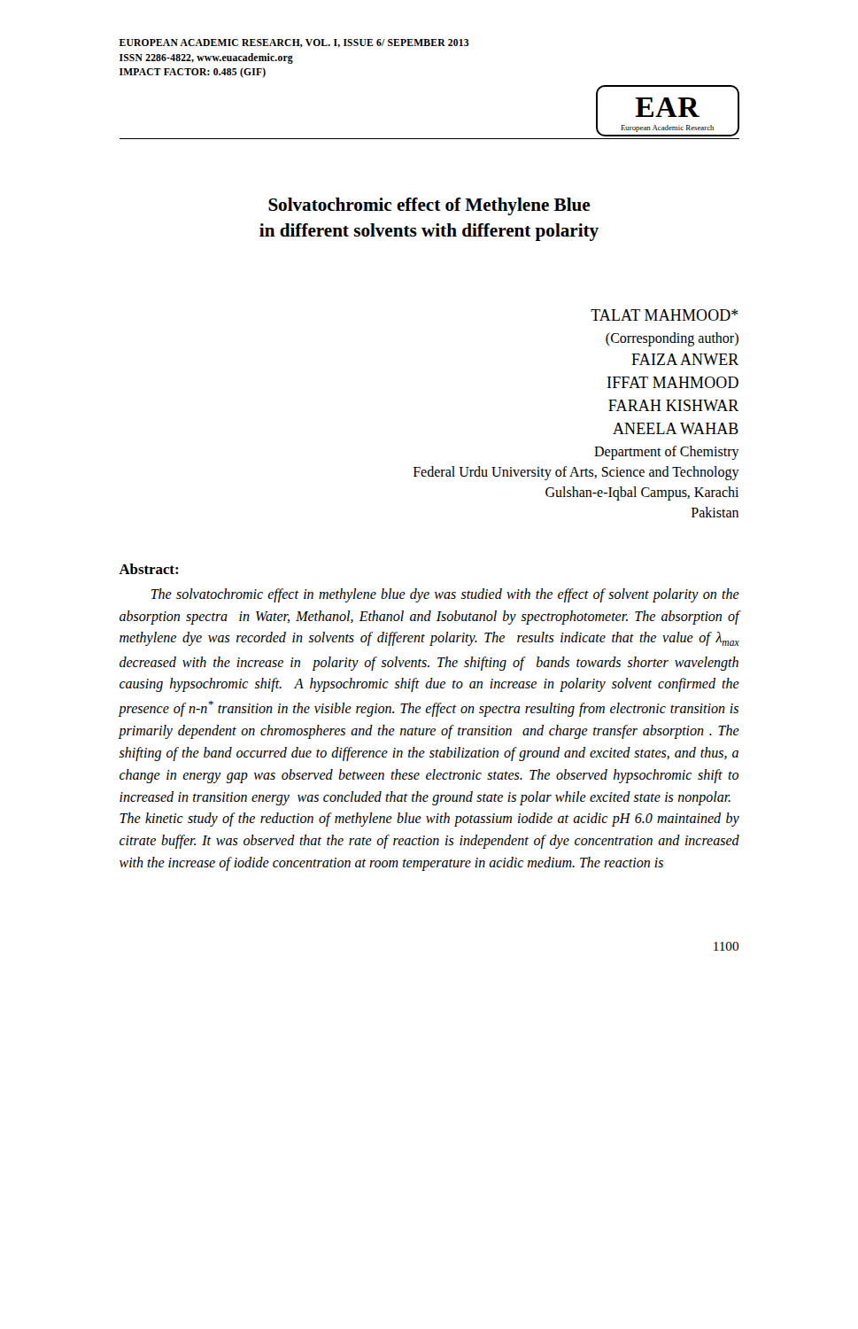EUROPEAN ACADEMIC RESEARCH, VOL. I, ISSUE 6/ SEPEMBER 2013
ISSN 2286-4822, www.euacademic.org
IMPACT FACTOR: 0.485 (GIF)
EAR
European Academic Research
Solvatochromic effect of Methylene Blue
in different solvents with different polarity
TALAT MAHMOOD*
(Corresponding author)
FAIZA ANWER
IFFAT MAHMOOD
FARAH KISHWAR
ANEELA WAHAB
Department of Chemistry
Federal Urdu University of Arts, Science and Technology
Gulshan-e-Iqbal Campus, Karachi
Pakistan
Abstract:
The solvatochromic effect in methylene blue dye was studied with the effect of solvent polarity on the absorption spectra in Water, Methanol, Ethanol and Isobutanol by spectrophotometer. The absorption of methylene dye was recorded in solvents of different polarity. The results indicate that the value of λmax decreased with the increase in polarity of solvents. The shifting of bands towards shorter wavelength causing hypsochromic shift. A hypsochromic shift due to an increase in polarity solvent confirmed the presence of п-п* transition in the visible region. The effect on spectra resulting from electronic transition is primarily dependent on chromospheres and the nature of transition and charge transfer absorption . The shifting of the band occurred due to difference in the stabilization of ground and excited states, and thus, a change in energy gap was observed between these electronic states. The observed hypsochromic shift to increased in transition energy was concluded that the ground state is polar while excited state is nonpolar. The kinetic study of the reduction of methylene blue with potassium iodide at acidic pH 6.0 maintained by citrate buffer. It was observed that the rate of reaction is independent of dye concentration and increased with the increase of iodide concentration at room temperature in acidic medium. The reaction is
1100